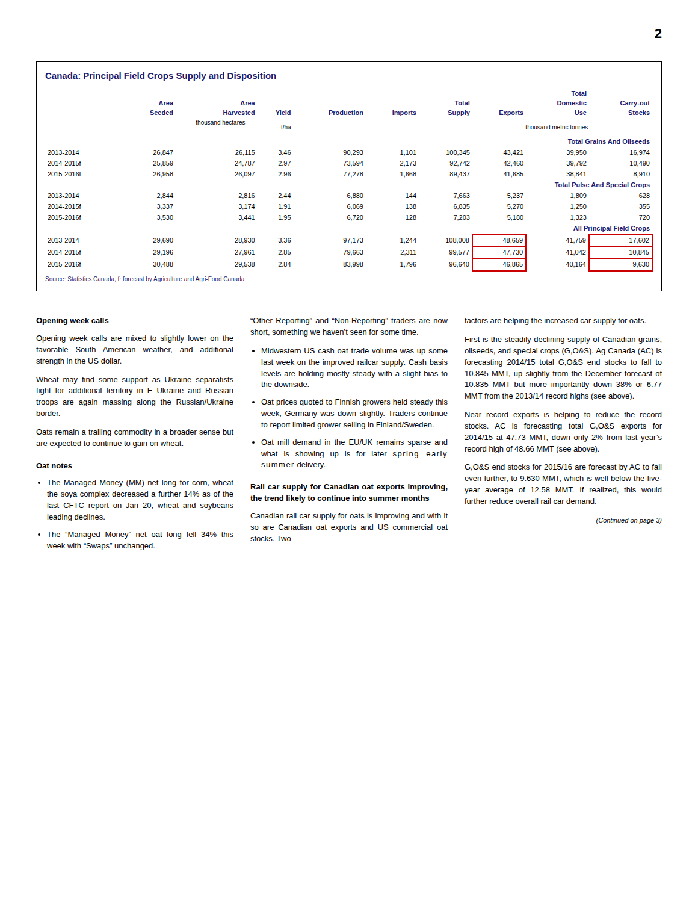2
Canada: Principal Field Crops Supply and Disposition
| | Area Seeded | Area Harvested | Yield | Production | Imports | Total Supply | Exports | Total Domestic Use | Carry-out Stocks |
| --- | --- | --- | --- | --- | --- | --- | --- | --- | --- |
| | -------- thousand hectares ---- ---- | t/ha | ------------------------------------ thousand metric tonnes ------------------------------ |
| Total Grains And Oilseeds |
| 2013-2014 | 26,847 | 26,115 | 3.46 | 90,293 | 1,101 | 100,345 | 43,421 | 39,950 | 16,974 |
| 2014-2015f | 25,859 | 24,787 | 2.97 | 73,594 | 2,173 | 92,742 | 42,460 | 39,792 | 10,490 |
| 2015-2016f | 26,958 | 26,097 | 2.96 | 77,278 | 1,668 | 89,437 | 41,685 | 38,841 | 8,910 |
| Total Pulse And Special Crops |
| 2013-2014 | 2,844 | 2,816 | 2.44 | 6,880 | 144 | 7,663 | 5,237 | 1,809 | 628 |
| 2014-2015f | 3,337 | 3,174 | 1.91 | 6,069 | 138 | 6,835 | 5,270 | 1,250 | 355 |
| 2015-2016f | 3,530 | 3,441 | 1.95 | 6,720 | 128 | 7,203 | 5,180 | 1,323 | 720 |
| All Principal Field Crops |
| 2013-2014 | 29,690 | 28,930 | 3.36 | 97,173 | 1,244 | 108,008 | 48,659 | 41,759 | 17,602 |
| 2014-2015f | 29,196 | 27,961 | 2.85 | 79,663 | 2,311 | 99,577 | 47,730 | 41,042 | 10,845 |
| 2015-2016f | 30,488 | 29,538 | 2.84 | 83,998 | 1,796 | 96,640 | 46,865 | 40,164 | 9,630 |
Source: Statistics Canada, f: forecast by Agriculture and Agri-Food Canada
Opening week calls
Opening week calls are mixed to slightly lower on the favorable South American weather, and additional strength in the US dollar.
Wheat may find some support as Ukraine separatists fight for additional territory in E Ukraine and Russian troops are again massing along the Russian/Ukraine border.
Oats remain a trailing commodity in a broader sense but are expected to continue to gain on wheat.
Oat notes
The Managed Money (MM) net long for corn, wheat the soya complex decreased a further 14% as of the last CFTC report on Jan 20, wheat and soybeans leading declines.
The “Managed Money” net oat long fell 34% this week with “Swaps” unchanged.
“Other Reporting” and “Non-Reporting” traders are now short, something we haven’t seen for some time.
Midwestern US cash oat trade volume was up some last week on the improved railcar supply. Cash basis levels are holding mostly steady with a slight bias to the downside.
Oat prices quoted to Finnish growers held steady this week, Germany was down slightly. Traders continue to report limited grower selling in Finland/Sweden.
Oat mill demand in the EU/UK remains sparse and what is showing up is for later spring early summer delivery.
Rail car supply for Canadian oat exports improving, the trend likely to continue into summer months
Canadian rail car supply for oats is improving and with it so are Canadian oat exports and US commercial oat stocks. Two
factors are helping the increased car supply for oats.
First is the steadily declining supply of Canadian grains, oilseeds, and special crops (G,O&S). Ag Canada (AC) is forecasting 2014/15 total G,O&S end stocks to fall to 10.845 MMT, up slightly from the December forecast of 10.835 MMT but more importantly down 38% or 6.77 MMT from the 2013/14 record highs (see above).
Near record exports is helping to reduce the record stocks. AC is forecasting total G,O&S exports for 2014/15 at 47.73 MMT, down only 2% from last year’s record high of 48.66 MMT (see above).
G,O&S end stocks for 2015/16 are forecast by AC to fall even further, to 9.630 MMT, which is well below the five-year average of 12.58 MMT. If realized, this would further reduce overall rail car demand.
(Continued on page 3)